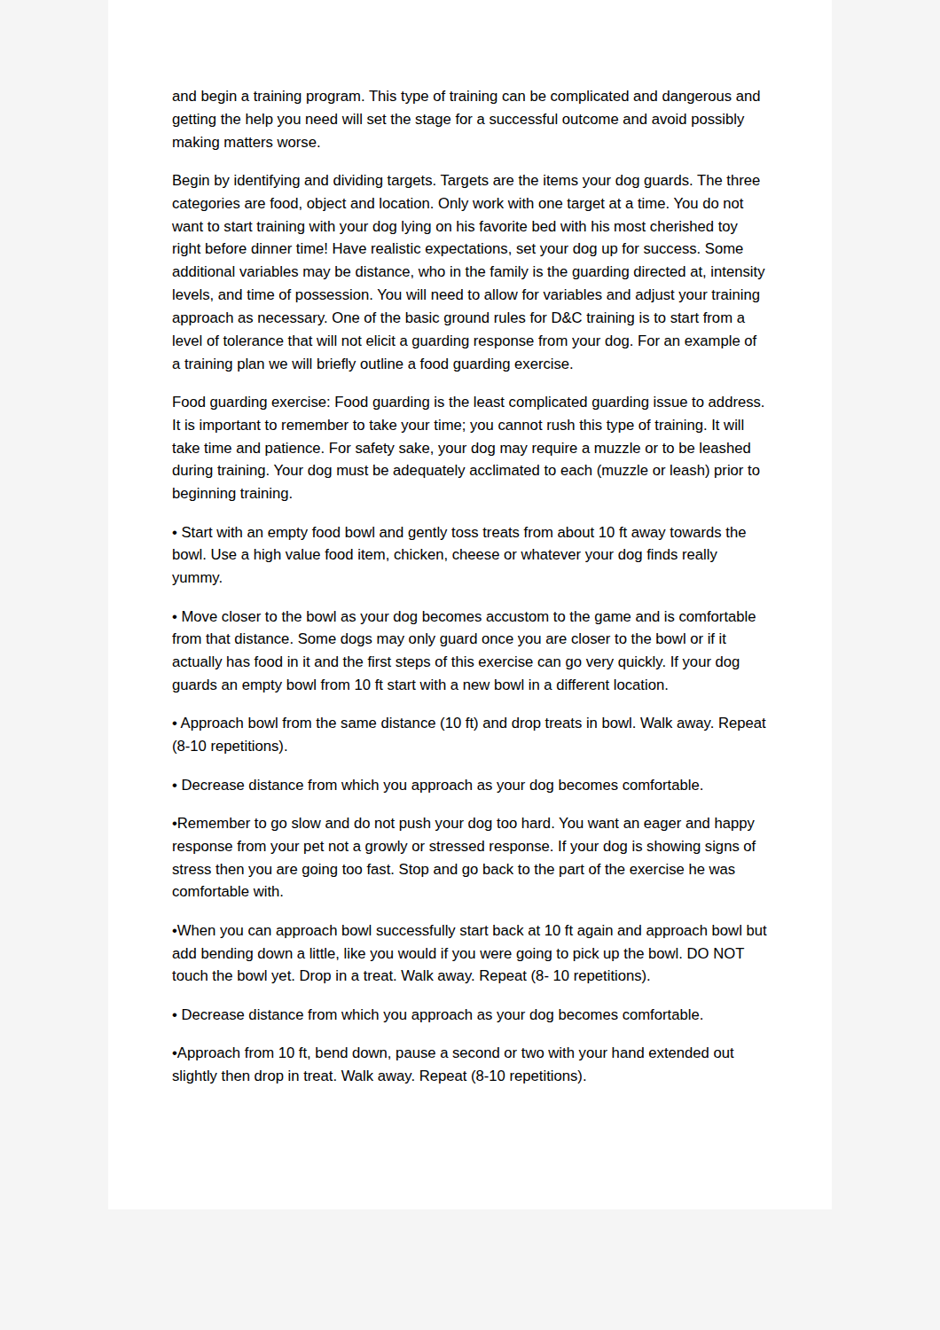and begin a training program. This type of training can be complicated and dangerous and getting the help you need will set the stage for a successful outcome and avoid possibly making matters worse.
Begin by identifying and dividing targets. Targets are the items your dog guards. The three categories are food, object and location. Only work with one target at a time. You do not want to start training with your dog lying on his favorite bed with his most cherished toy right before dinner time! Have realistic expectations, set your dog up for success. Some additional variables may be distance, who in the family is the guarding directed at, intensity levels, and time of possession. You will need to allow for variables and adjust your training approach as necessary. One of the basic ground rules for D&C training is to start from a level of tolerance that will not elicit a guarding response from your dog. For an example of a training plan we will briefly outline a food guarding exercise.
Food guarding exercise: Food guarding is the least complicated guarding issue to address. It is important to remember to take your time; you cannot rush this type of training. It will take time and patience. For safety sake, your dog may require a muzzle or to be leashed during training. Your dog must be adequately acclimated to each (muzzle or leash) prior to beginning training.
• Start with an empty food bowl and gently toss treats from about 10 ft away towards the bowl. Use a high value food item, chicken, cheese or whatever your dog finds really yummy.
• Move closer to the bowl as your dog becomes accustom to the game and is comfortable from that distance. Some dogs may only guard once you are closer to the bowl or if it actually has food in it and the first steps of this exercise can go very quickly. If your dog guards an empty bowl from 10 ft start with a new bowl in a different location.
• Approach bowl from the same distance (10 ft) and drop treats in bowl. Walk away. Repeat (8-10 repetitions).
• Decrease distance from which you approach as your dog becomes comfortable.
•Remember to go slow and do not push your dog too hard. You want an eager and happy response from your pet not a growly or stressed response. If your dog is showing signs of stress then you are going too fast. Stop and go back to the part of the exercise he was comfortable with.
•When you can approach bowl successfully start back at 10 ft again and approach bowl but add bending down a little, like you would if you were going to pick up the bowl. DO NOT touch the bowl yet. Drop in a treat. Walk away. Repeat (8- 10 repetitions).
• Decrease distance from which you approach as your dog becomes comfortable.
•Approach from 10 ft, bend down, pause a second or two with your hand extended out slightly then drop in treat. Walk away. Repeat (8-10 repetitions).